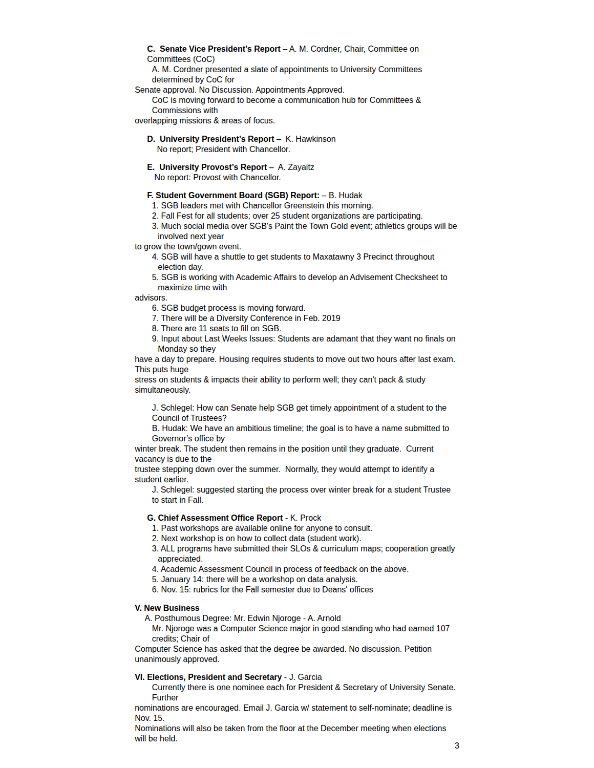C. Senate Vice President’s Report – A. M. Cordner, Chair, Committee on Committees (CoC)
A. M. Cordner presented a slate of appointments to University Committees determined by CoC for
Senate approval. No Discussion. Appointments Approved.
CoC is moving forward to become a communication hub for Committees & Commissions with
overlapping missions & areas of focus.
D. University President’s Report – K. Hawkinson
No report; President with Chancellor.
E. University Provost’s Report – A. Zayaitz
No report: Provost with Chancellor.
F. Student Government Board (SGB) Report: – B. Hudak
1. SGB leaders met with Chancellor Greenstein this morning.
2. Fall Fest for all students; over 25 student organizations are participating.
3. Much social media over SGB's Paint the Town Gold event; athletics groups will be involved next year
to grow the town/gown event.
4. SGB will have a shuttle to get students to Maxatawny 3 Precinct throughout election day.
5. SGB is working with Academic Affairs to develop an Advisement Checksheet to maximize time with
advisors.
6. SGB budget process is moving forward.
7. There will be a Diversity Conference in Feb. 2019
8. There are 11 seats to fill on SGB.
9. Input about Last Weeks Issues: Students are adamant that they want no finals on Monday so they
have a day to prepare. Housing requires students to move out two hours after last exam. This puts huge
stress on students & impacts their ability to perform well; they can't pack & study simultaneously.
J. Schlegel: How can Senate help SGB get timely appointment of a student to the Council of Trustees?
B. Hudak: We have an ambitious timeline; the goal is to have a name submitted to Governor’s office by
winter break. The student then remains in the position until they graduate. Current vacancy is due to the
trustee stepping down over the summer. Normally, they would attempt to identify a student earlier.
J. Schlegel: suggested starting the process over winter break for a student Trustee to start in Fall.
G. Chief Assessment Office Report - K. Prock
1. Past workshops are available online for anyone to consult.
2. Next workshop is on how to collect data (student work).
3. ALL programs have submitted their SLOs & curriculum maps; cooperation greatly appreciated.
4. Academic Assessment Council in process of feedback on the above.
5. January 14: there will be a workshop on data analysis.
6. Nov. 15: rubrics for the Fall semester due to Deans' offices
V. New Business
A. Posthumous Degree: Mr. Edwin Njoroge - A. Arnold
Mr. Njoroge was a Computer Science major in good standing who had earned 107 credits; Chair of
Computer Science has asked that the degree be awarded. No discussion. Petition unanimously approved.
VI. Elections, President and Secretary - J. Garcia
Currently there is one nominee each for President & Secretary of University Senate. Further
nominations are encouraged. Email J. Garcia w/ statement to self-nominate; deadline is Nov. 15.
Nominations will also be taken from the floor at the December meeting when elections will be held.
3